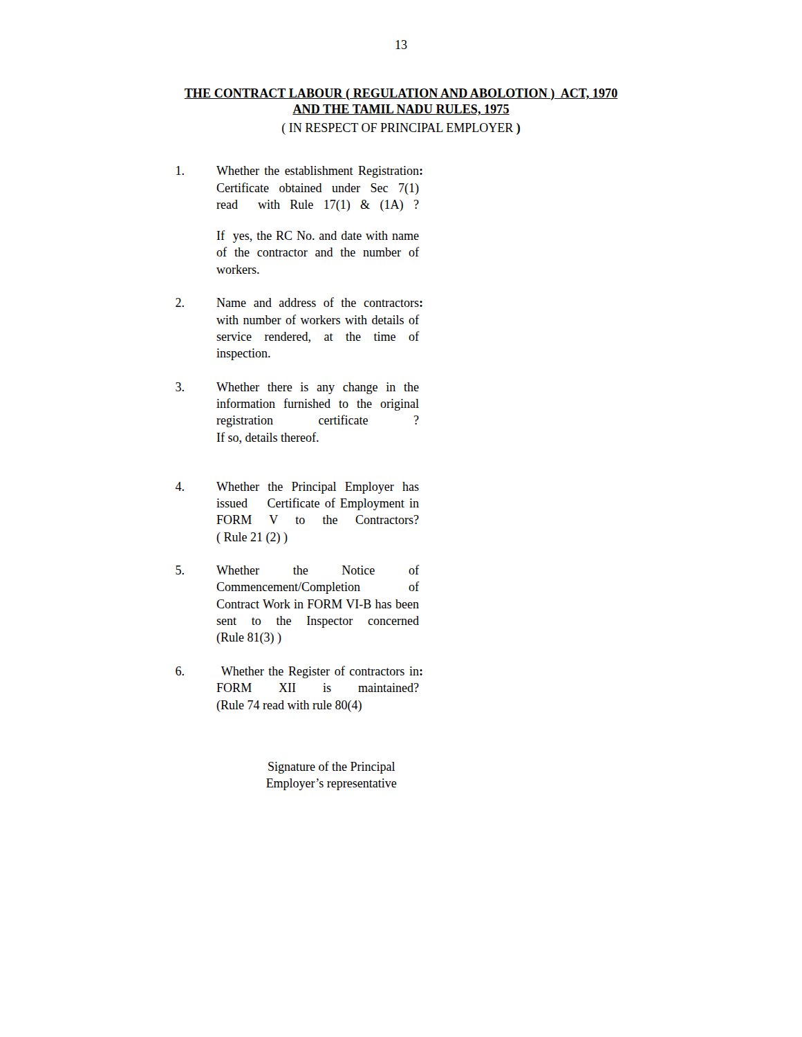13
THE CONTRACT LABOUR ( REGULATION AND ABOLOTION ) ACT, 1970 AND THE TAMIL NADU RULES, 1975
( IN RESPECT OF PRINCIPAL EMPLOYER )
| 1. | Whether the establishment Registration Certificate obtained under Sec 7(1) read with Rule 17(1) & (1A) ? If yes, the RC No. and date with name of the contractor and the number of workers. | : | |
| 2. | Name and address of the contractors with number of workers with details of service rendered, at the time of inspection. | : | |
| 3. | Whether there is any change in the information furnished to the original registration certificate ? If so, details thereof. | | |
| 4. | Whether the Principal Employer has issued Certificate of Employment in FORM V to the Contractors? ( Rule 21 (2) ) | | |
| 5. | Whether the Notice of Commencement/Completion of Contract Work in FORM VI-B has been sent to the Inspector concerned (Rule 81(3) ) | | |
| 6. | Whether the Register of contractors in FORM XII is maintained? (Rule 74 read with rule 80(4) | : | |
Signature of the Principal
Employer’s representative